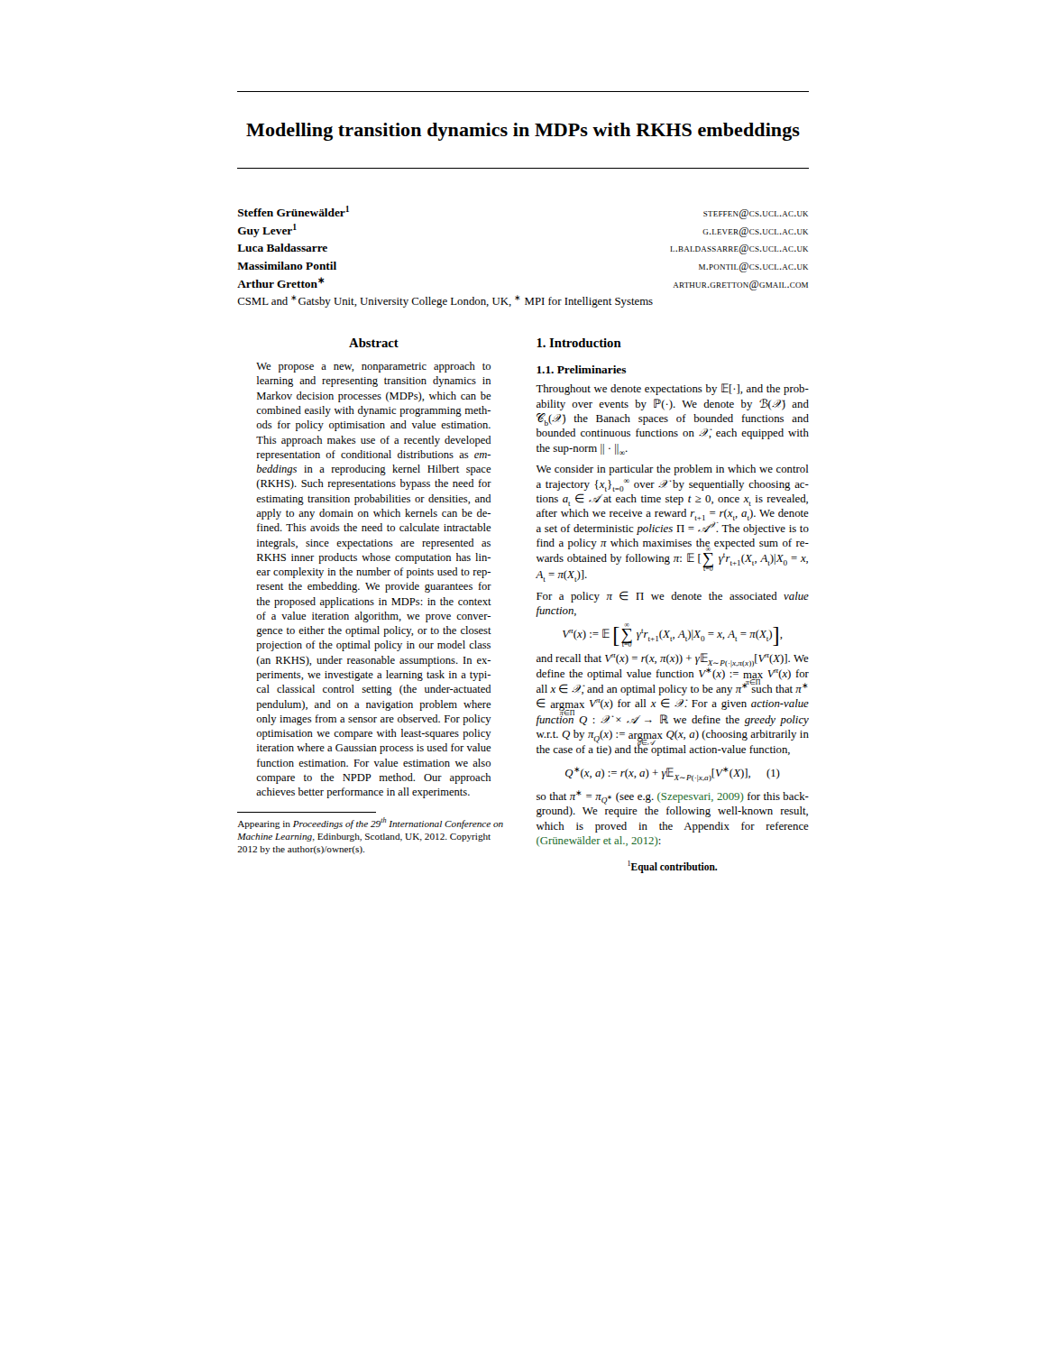Modelling transition dynamics in MDPs with RKHS embeddings
Steffen Grünewälder1 steffen@cs.ucl.ac.uk
Guy Lever1 g.lever@cs.ucl.ac.uk
Luca Baldassarre l.baldassarre@cs.ucl.ac.uk
Massimilano Pontil m.pontil@cs.ucl.ac.uk
Arthur Gretton∗ arthur.gretton@gmail.com
CSML and ∗Gatsby Unit, University College London, UK, ∗ MPI for Intelligent Systems
Abstract
We propose a new, nonparametric approach to learning and representing transition dynamics in Markov decision processes (MDPs), which can be combined easily with dynamic programming methods for policy optimisation and value estimation. This approach makes use of a recently developed representation of conditional distributions as embeddings in a reproducing kernel Hilbert space (RKHS). Such representations bypass the need for estimating transition probabilities or densities, and apply to any domain on which kernels can be defined. This avoids the need to calculate intractable integrals, since expectations are represented as RKHS inner products whose computation has linear complexity in the number of points used to represent the embedding. We provide guarantees for the proposed applications in MDPs: in the context of a value iteration algorithm, we prove convergence to either the optimal policy, or to the closest projection of the optimal policy in our model class (an RKHS), under reasonable assumptions. In experiments, we investigate a learning task in a typical classical control setting (the under-actuated pendulum), and on a navigation problem where only images from a sensor are observed. For policy optimisation we compare with least-squares policy iteration where a Gaussian process is used for value function estimation. For value estimation we also compare to the NPDP method. Our approach achieves better performance in all experiments.
Appearing in Proceedings of the 29th International Conference on Machine Learning, Edinburgh, Scotland, UK, 2012. Copyright 2012 by the author(s)/owner(s).
1. Introduction
1.1. Preliminaries
Throughout we denote expectations by 𝔼[·], and the probability over events by ℙ(·). We denote by ℬ(𝒳) and 𝒞b(𝒳) the Banach spaces of bounded functions and bounded continuous functions on 𝒳, each equipped with the sup-norm || · ||∞.
We consider in particular the problem in which we control a trajectory {xt}t=0∞ over 𝒳 by sequentially choosing actions at ∈ 𝒜 at each time step t ≥ 0, once xt is revealed, after which we receive a reward rt+1 = r(xt, at). We denote a set of deterministic policies Π = 𝒜𝒳. The objective is to find a policy π which maximises the expected sum of rewards obtained by following π: 𝔼 [∞∑t=0 γtrt+1(Xt, At)|X0 = x, At = π(Xt)].
For a policy π ∈ Π we denote the associated value function,
Vπ(x) := 𝔼 [∞∑t=0 γtrt+1(Xt, At)|X0 = x, At = π(Xt)],
and recall that Vπ(x) = r(x, π(x)) + γ𝔼X∼P(·|x,π(x))[Vπ(X)]. We define the optimal value function V∗(x) := maxπ∈Π Vπ(x) for all x ∈ 𝒳, and an optimal policy to be any π∗ such that π∗ ∈ argmaxπ∈Π Vπ(x) for all x ∈ 𝒳. For a given action-value function Q : 𝒳 × 𝒜 → ℝ we define the greedy policy w.r.t. Q by πQ(x) := argmaxa∈𝒜 Q(x, a) (choosing arbitrarily in the case of a tie) and the optimal action-value function,
Q∗(x, a) := r(x, a) + γ𝔼X∼P(·|x,a)[V∗(X)], (1)
so that π∗ = πQ∗ (see e.g. (Szepesvari, 2009) for this background). We require the following well-known result, which is proved in the Appendix for reference (Grünewälder et al., 2012):
1Equal contribution.